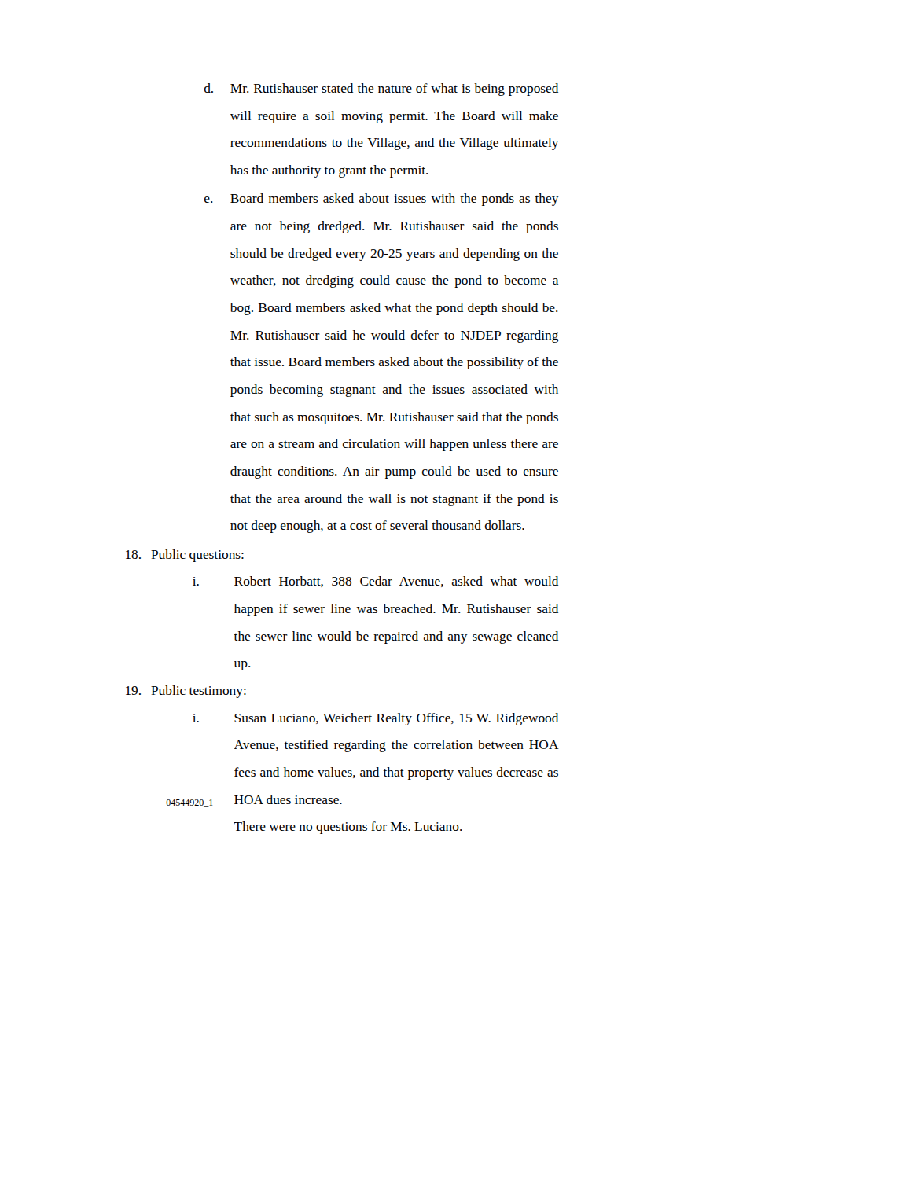d. Mr. Rutishauser stated the nature of what is being proposed will require a soil moving permit. The Board will make recommendations to the Village, and the Village ultimately has the authority to grant the permit.
e. Board members asked about issues with the ponds as they are not being dredged. Mr. Rutishauser said the ponds should be dredged every 20-25 years and depending on the weather, not dredging could cause the pond to become a bog. Board members asked what the pond depth should be. Mr. Rutishauser said he would defer to NJDEP regarding that issue. Board members asked about the possibility of the ponds becoming stagnant and the issues associated with that such as mosquitoes. Mr. Rutishauser said that the ponds are on a stream and circulation will happen unless there are draught conditions. An air pump could be used to ensure that the area around the wall is not stagnant if the pond is not deep enough, at a cost of several thousand dollars.
18. Public questions:
i. Robert Horbatt, 388 Cedar Avenue, asked what would happen if sewer line was breached. Mr. Rutishauser said the sewer line would be repaired and any sewage cleaned up.
19. Public testimony:
i. Susan Luciano, Weichert Realty Office, 15 W. Ridgewood Avenue, testified regarding the correlation between HOA fees and home values, and that property values decrease as HOA dues increase.
There were no questions for Ms. Luciano.
04544920_1